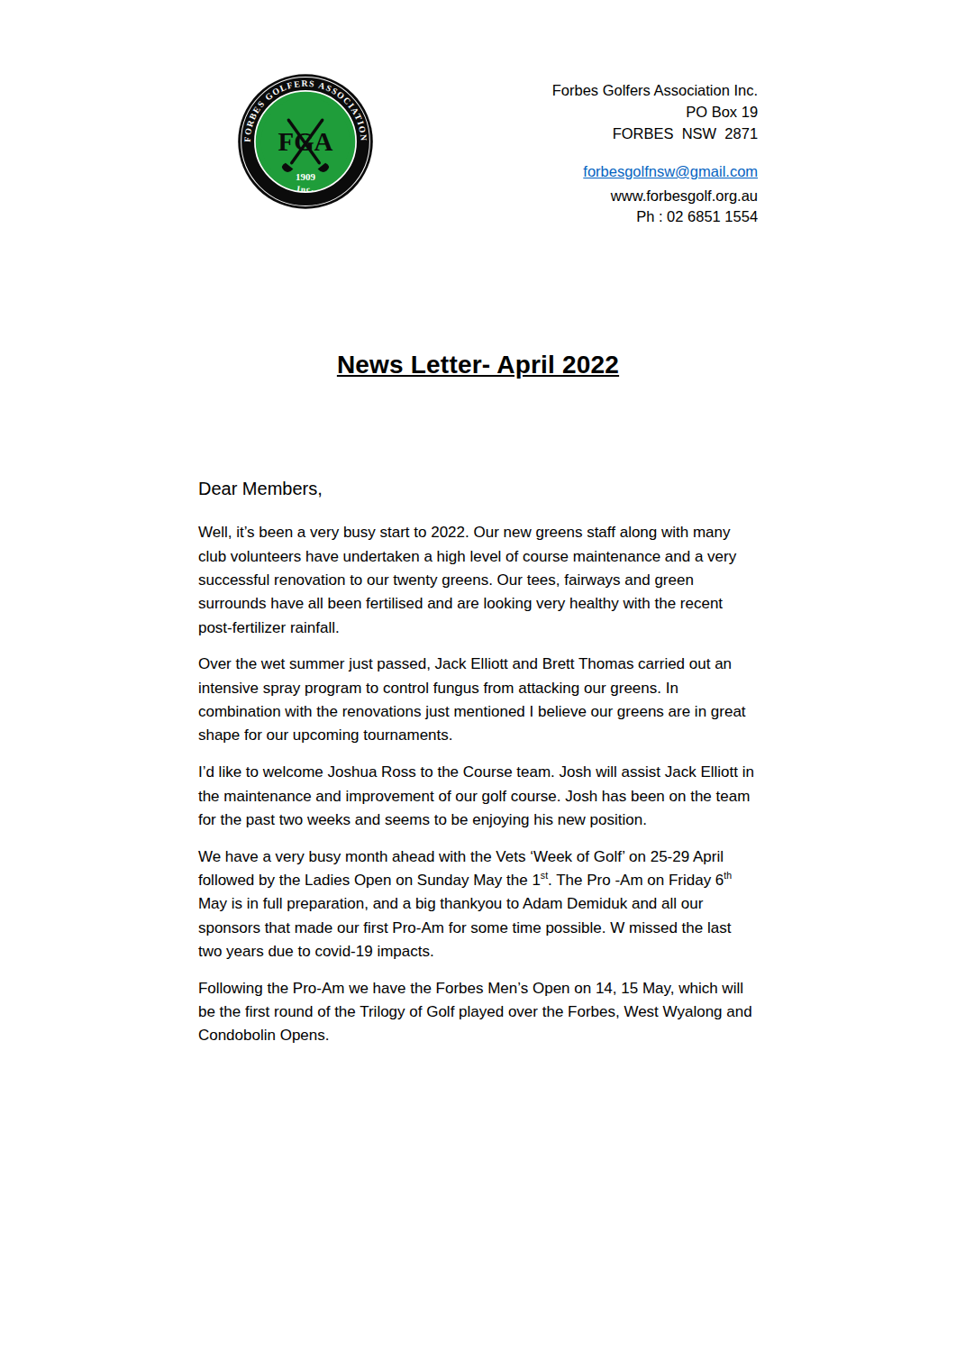FGA 1909 FORBES GOLFERS ASSOCIATION Inc.
Forbes Golfers Association Inc.
PO Box 19
FORBES NSW 2871
forbesgolfnsw@gmail.com
www.forbesgolf.org.au
Ph : 02 6851 1554
News Letter- April 2022
Dear Members,
Well, it’s been a very busy start to 2022. Our new greens staff along with many club volunteers have undertaken a high level of course maintenance and a very successful renovation to our twenty greens. Our tees, fairways and green surrounds have all been fertilised and are looking very healthy with the recent post-fertilizer rainfall.
Over the wet summer just passed, Jack Elliott and Brett Thomas carried out an intensive spray program to control fungus from attacking our greens. In combination with the renovations just mentioned I believe our greens are in great shape for our upcoming tournaments.
I’d like to welcome Joshua Ross to the Course team. Josh will assist Jack Elliott in the maintenance and improvement of our golf course. Josh has been on the team for the past two weeks and seems to be enjoying his new position.
We have a very busy month ahead with the Vets ‘Week of Golf’ on 25-29 April followed by the Ladies Open on Sunday May the 1st. The Pro -Am on Friday 6th May is in full preparation, and a big thankyou to Adam Demiduk and all our sponsors that made our first Pro-Am for some time possible. W missed the last two years due to covid-19 impacts.
Following the Pro-Am we have the Forbes Men’s Open on 14, 15 May, which will be the first round of the Trilogy of Golf played over the Forbes, West Wyalong and Condobolin Opens.